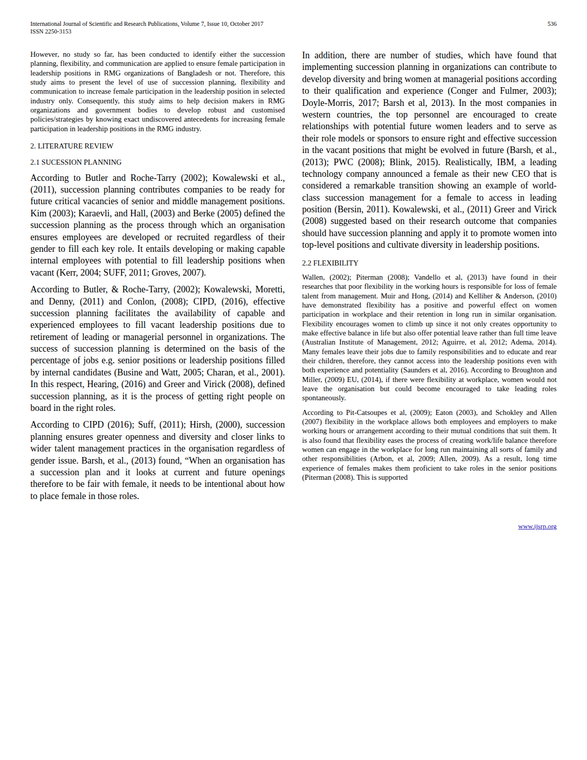International Journal of Scientific and Research Publications, Volume 7, Issue 10, October 2017 536 ISSN 2250-3153
However, no study so far, has been conducted to identify either the succession planning, flexibility, and communication are applied to ensure female participation in leadership positions in RMG organizations of Bangladesh or not. Therefore, this study aims to present the level of use of succession planning, flexibility and communication to increase female participation in the leadership position in selected industry only. Consequently, this study aims to help decision makers in RMG organizations and government bodies to develop robust and customised policies/strategies by knowing exact undiscovered antecedents for increasing female participation in leadership positions in the RMG industry.
2. LITERATURE REVIEW
2.1 SUCESSION PLANNING
According to Butler and Roche-Tarry (2002); Kowalewski et al., (2011), succession planning contributes companies to be ready for future critical vacancies of senior and middle management positions. Kim (2003); Karaevli, and Hall, (2003) and Berke (2005) defined the succession planning as the process through which an organisation ensures employees are developed or recruited regardless of their gender to fill each key role. It entails developing or making capable internal employees with potential to fill leadership positions when vacant (Kerr, 2004; SUFF, 2011; Groves, 2007).
According to Butler, & Roche-Tarry, (2002); Kowalewski, Moretti, and Denny, (2011) and Conlon, (2008); CIPD, (2016), effective succession planning facilitates the availability of capable and experienced employees to fill vacant leadership positions due to retirement of leading or managerial personnel in organizations. The success of succession planning is determined on the basis of the percentage of jobs e.g. senior positions or leadership positions filled by internal candidates (Busine and Watt, 2005; Charan, et al., 2001). In this respect, Hearing, (2016) and Greer and Virick (2008), defined succession planning, as it is the process of getting right people on board in the right roles.
According to CIPD (2016); Suff, (2011); Hirsh, (2000), succession planning ensures greater openness and diversity and closer links to wider talent management practices in the organisation regardless of gender issue. Barsh, et al., (2013) found, “When an organisation has a succession plan and it looks at current and future openings therefore to be fair with female, it needs to be intentional about how to place female in those roles.
In addition, there are number of studies, which have found that implementing succession planning in organizations can contribute to develop diversity and bring women at managerial positions according to their qualification and experience (Conger and Fulmer, 2003); Doyle-Morris, 2017; Barsh et al, 2013). In the most companies in western countries, the top personnel are encouraged to create relationships with potential future women leaders and to serve as their role models or sponsors to ensure right and effective succession in the vacant positions that might be evolved in future (Barsh, et al., (2013); PWC (2008); Blink, 2015). Realistically, IBM, a leading technology company announced a female as their new CEO that is considered a remarkable transition showing an example of world-class succession management for a female to access in leading position (Bersin, 2011). Kowalewski, et al., (2011) Greer and Virick (2008) suggested based on their research outcome that companies should have succession planning and apply it to promote women into top-level positions and cultivate diversity in leadership positions.
2.2 FLEXIBILITY
Wallen, (2002); Piterman (2008); Vandello et al, (2013) have found in their researches that poor flexibility in the working hours is responsible for loss of female talent from management. Muir and Hong, (2014) and Kelliher & Anderson, (2010) have demonstrated flexibility has a positive and powerful effect on women participation in workplace and their retention in long run in similar organisation. Flexibility encourages women to climb up since it not only creates opportunity to make effective balance in life but also offer potential leave rather than full time leave (Australian Institute of Management, 2012; Aguirre, et al, 2012; Adema, 2014). Many females leave their jobs due to family responsibilities and to educate and rear their children, therefore, they cannot access into the leadership positions even with both experience and potentiality (Saunders et al, 2016). According to Broughton and Miller, (2009) EU, (2014), if there were flexibility at workplace, women would not leave the organisation but could become encouraged to take leading roles spontaneously.
According to Pit-Catsoupes et al, (2009); Eaton (2003), and Schokley and Allen (2007) flexibility in the workplace allows both employees and employers to make working hours or arrangement according to their mutual conditions that suit them. It is also found that flexibility eases the process of creating work/life balance therefore women can engage in the workplace for long run maintaining all sorts of family and other responsibilities (Arbon, et al, 2009; Allen, 2009). As a result, long time experience of females makes them proficient to take roles in the senior positions (Piterman (2008). This is supported
www.ijsrp.org